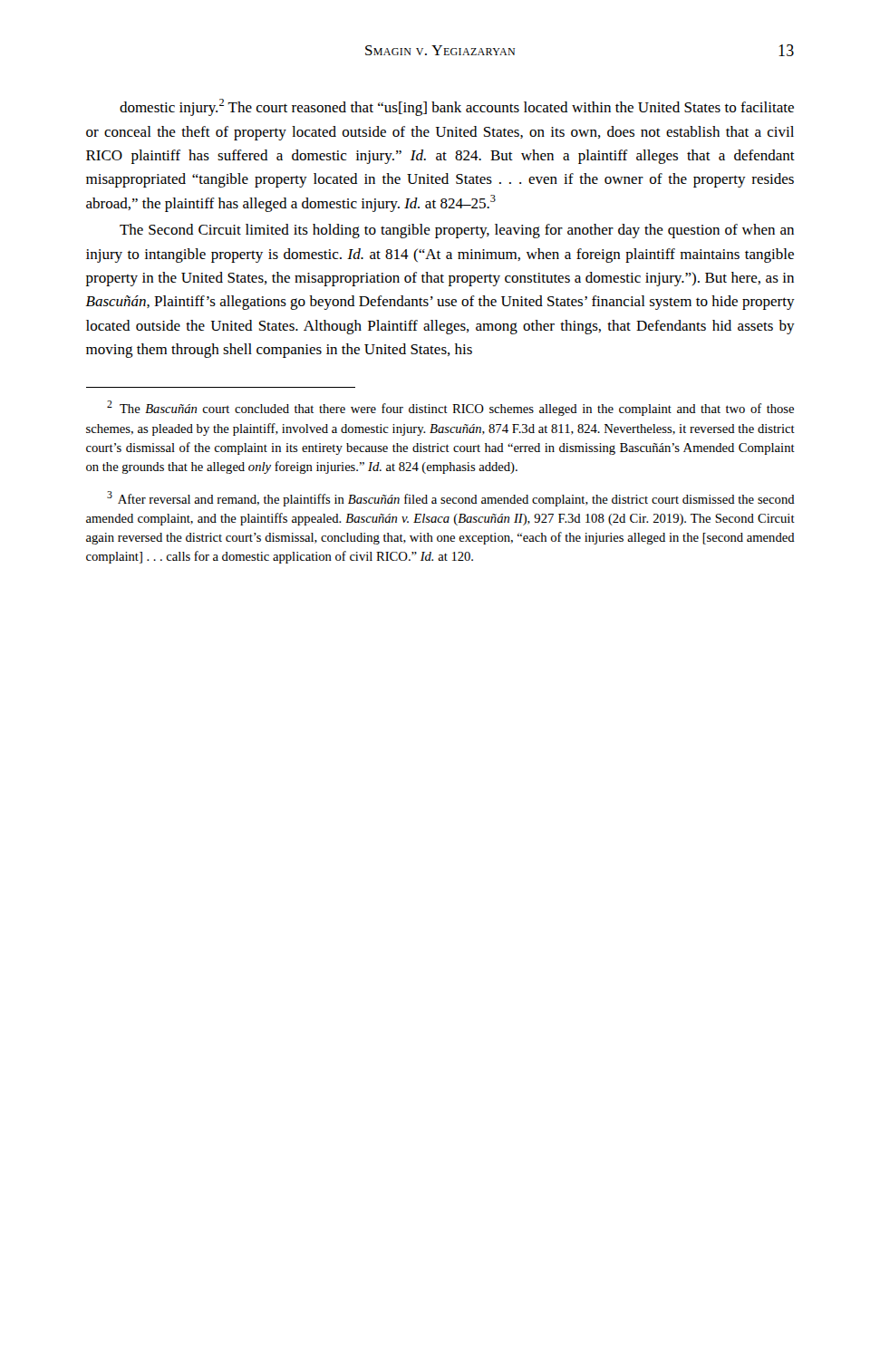Smagin v. Yegiazaryan 13
domestic injury.2 The court reasoned that “us[ing] bank accounts located within the United States to facilitate or conceal the theft of property located outside of the United States, on its own, does not establish that a civil RICO plaintiff has suffered a domestic injury.” Id. at 824. But when a plaintiff alleges that a defendant misappropriated “tangible property located in the United States . . . even if the owner of the property resides abroad,” the plaintiff has alleged a domestic injury. Id. at 824–25.3
The Second Circuit limited its holding to tangible property, leaving for another day the question of when an injury to intangible property is domestic. Id. at 814 (“At a minimum, when a foreign plaintiff maintains tangible property in the United States, the misappropriation of that property constitutes a domestic injury.”). But here, as in Bascuñán, Plaintiff’s allegations go beyond Defendants’ use of the United States’ financial system to hide property located outside the United States. Although Plaintiff alleges, among other things, that Defendants hid assets by moving them through shell companies in the United States, his
2 The Bascuñán court concluded that there were four distinct RICO schemes alleged in the complaint and that two of those schemes, as pleaded by the plaintiff, involved a domestic injury. Bascuñán, 874 F.3d at 811, 824. Nevertheless, it reversed the district court’s dismissal of the complaint in its entirety because the district court had “erred in dismissing Bascuñán’s Amended Complaint on the grounds that he alleged only foreign injuries.” Id. at 824 (emphasis added).
3 After reversal and remand, the plaintiffs in Bascuñán filed a second amended complaint, the district court dismissed the second amended complaint, and the plaintiffs appealed. Bascuñán v. Elsaca (Bascuñán II), 927 F.3d 108 (2d Cir. 2019). The Second Circuit again reversed the district court’s dismissal, concluding that, with one exception, “each of the injuries alleged in the [second amended complaint] . . . calls for a domestic application of civil RICO.” Id. at 120.